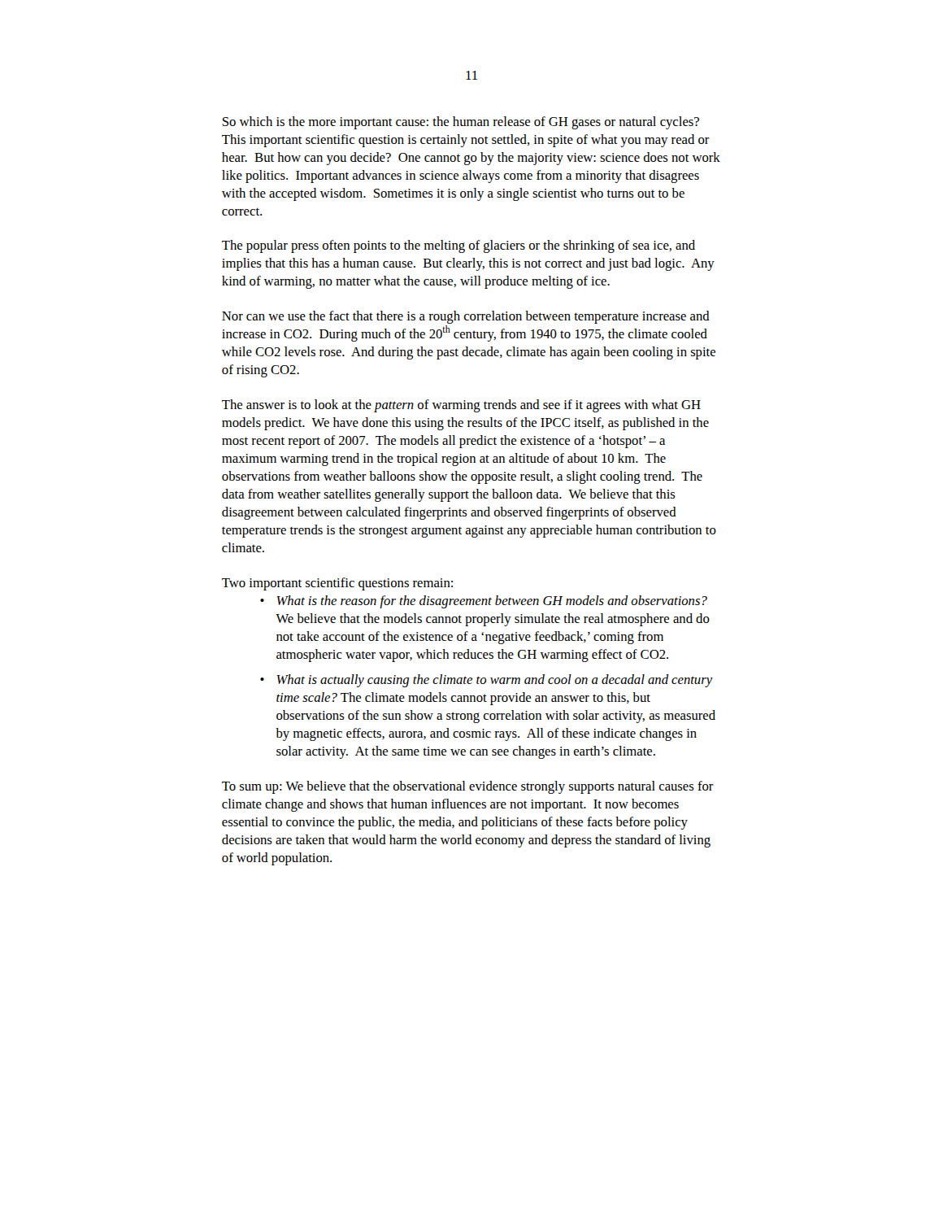11
So which is the more important cause: the human release of GH gases or natural cycles? This important scientific question is certainly not settled, in spite of what you may read or hear. But how can you decide? One cannot go by the majority view: science does not work like politics. Important advances in science always come from a minority that disagrees with the accepted wisdom. Sometimes it is only a single scientist who turns out to be correct.
The popular press often points to the melting of glaciers or the shrinking of sea ice, and implies that this has a human cause. But clearly, this is not correct and just bad logic. Any kind of warming, no matter what the cause, will produce melting of ice.
Nor can we use the fact that there is a rough correlation between temperature increase and increase in CO2. During much of the 20th century, from 1940 to 1975, the climate cooled while CO2 levels rose. And during the past decade, climate has again been cooling in spite of rising CO2.
The answer is to look at the pattern of warming trends and see if it agrees with what GH models predict. We have done this using the results of the IPCC itself, as published in the most recent report of 2007. The models all predict the existence of a ‘hotspot’ – a maximum warming trend in the tropical region at an altitude of about 10 km. The observations from weather balloons show the opposite result, a slight cooling trend. The data from weather satellites generally support the balloon data. We believe that this disagreement between calculated fingerprints and observed fingerprints of observed temperature trends is the strongest argument against any appreciable human contribution to climate.
Two important scientific questions remain:
What is the reason for the disagreement between GH models and observations? We believe that the models cannot properly simulate the real atmosphere and do not take account of the existence of a ‘negative feedback,’ coming from atmospheric water vapor, which reduces the GH warming effect of CO2.
What is actually causing the climate to warm and cool on a decadal and century time scale? The climate models cannot provide an answer to this, but observations of the sun show a strong correlation with solar activity, as measured by magnetic effects, aurora, and cosmic rays. All of these indicate changes in solar activity. At the same time we can see changes in earth’s climate.
To sum up: We believe that the observational evidence strongly supports natural causes for climate change and shows that human influences are not important. It now becomes essential to convince the public, the media, and politicians of these facts before policy decisions are taken that would harm the world economy and depress the standard of living of world population.